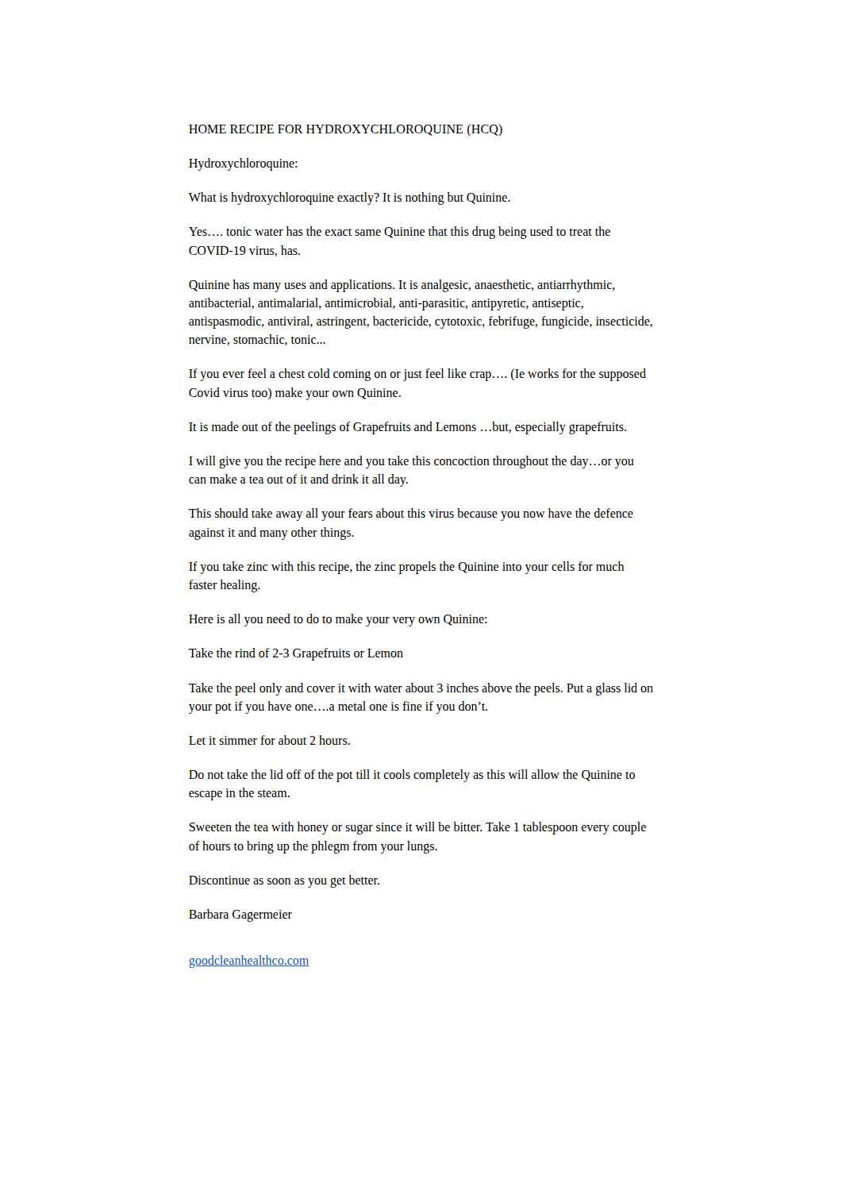HOME RECIPE FOR HYDROXYCHLOROQUINE (HCQ)
Hydroxychloroquine:
What is hydroxychloroquine exactly? It is nothing but Quinine.
Yes…. tonic water has the exact same Quinine that this drug being used to treat the COVID-19 virus, has.
Quinine has many uses and applications. It is analgesic, anaesthetic, antiarrhythmic, antibacterial, antimalarial, antimicrobial, anti-parasitic, antipyretic, antiseptic, antispasmodic, antiviral, astringent, bactericide, cytotoxic, febrifuge, fungicide, insecticide, nervine, stomachic, tonic...
If you ever feel a chest cold coming on or just feel like crap…. (Ie works for the supposed Covid virus too) make your own Quinine.
It is made out of the peelings of Grapefruits and Lemons …but, especially grapefruits.
I will give you the recipe here and you take this concoction throughout the day…or you can make a tea out of it and drink it all day.
This should take away all your fears about this virus because you now have the defence against it and many other things.
If you take zinc with this recipe, the zinc propels the Quinine into your cells for much faster healing.
Here is all you need to do to make your very own Quinine:
Take the rind of 2-3 Grapefruits or Lemon
Take the peel only and cover it with water about 3 inches above the peels. Put a glass lid on your pot if you have one….a metal one is fine if you don’t.
Let it simmer for about 2 hours.
Do not take the lid off of the pot till it cools completely as this will allow the Quinine to escape in the steam.
Sweeten the tea with honey or sugar since it will be bitter. Take 1 tablespoon every couple of hours to bring up the phlegm from your lungs.
Discontinue as soon as you get better.
Barbara Gagermeier
goodcleanhealthco.com